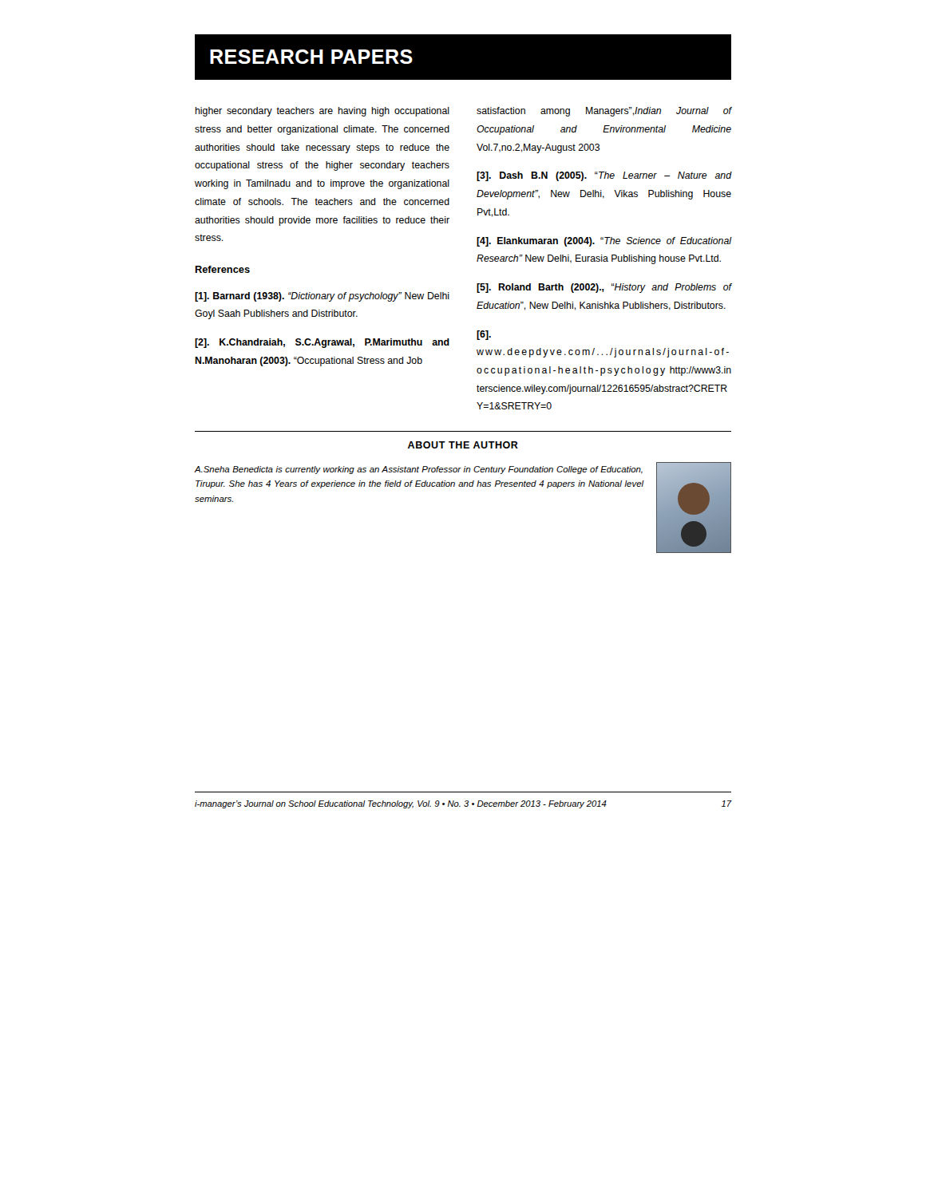RESEARCH PAPERS
higher secondary teachers are having high occupational stress and better organizational climate. The concerned authorities should take necessary steps to reduce the occupational stress of the higher secondary teachers working in Tamilnadu and to improve the organizational climate of schools. The teachers and the concerned authorities should provide more facilities to reduce their stress.
References
[1]. Barnard (1938). “Dictionary of psychology” New Delhi Goyl Saah Publishers and Distributor.
[2]. K.Chandraiah, S.C.Agrawal, P.Marimuthu and N.Manoharan (2003). “Occupational Stress and Job
satisfaction among Managers”,Indian Journal of Occupational and Environmental Medicine Vol.7,no.2,May-August 2003
[3]. Dash B.N (2005). “The Learner – Nature and Development”, New Delhi, Vikas Publishing House Pvt,Ltd.
[4]. Elankumaran (2004). “The Science of Educational Research” New Delhi, Eurasia Publishing house Pvt.Ltd.
[5]. Roland Barth (2002)., “History and Problems of Education”, New Delhi, Kanishka Publishers, Distributors.
[6]. www.deepdyve.com/.../journals/journal-of-occupational-health-psychology http://www3.interscience.wiley.com/journal/122616595/abstract?CRETRY=1&SRETRY=0
ABOUT THE AUTHOR
A.Sneha Benedicta is currently working as an Assistant Professor in Century Foundation College of Education, Tirupur. She has 4 Years of experience in the field of Education and has Presented 4 papers in National level seminars.
i-manager’s Journal on School Educational Technology, Vol. 9 • No. 3 • December 2013 - February 2014
17